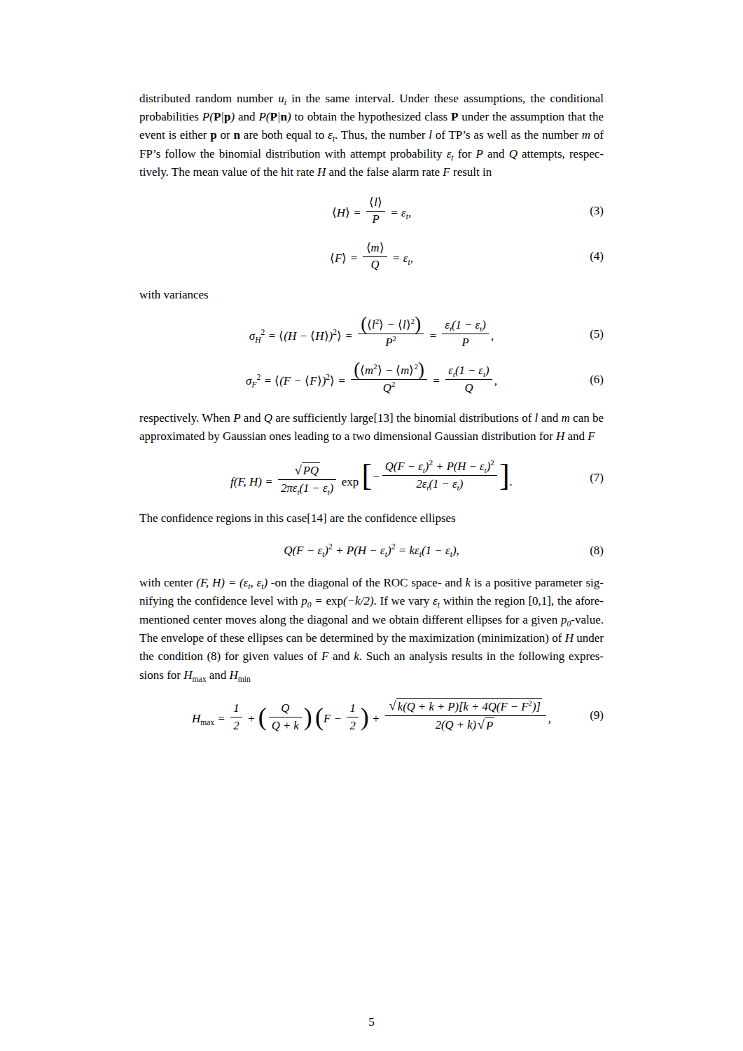distributed random number ui in the same interval. Under these assumptions, the conditional probabilities P(P|p) and P(P|n) to obtain the hypothesized class P under the assumption that the event is either p or n are both equal to εt. Thus, the number l of TP’s as well as the number m of FP’s follow the binomial distribution with attempt probability εt for P and Q attempts, respectively. The mean value of the hit rate H and the false alarm rate F result in
H = lP = εt,
(3)
F = mQ = εt,
(4)
with variances
σH2 = (H − H)2 = (l2 − l2) P2 = εt(1 − εt) P,
(5)
σF2 = (F − F)2 = (m2 − m2) Q2 = εt(1 − εt) Q,
(6)
respectively. When P and Q are sufficiently large[13] the binomial distributions of l and m can be approximated by Gaussian ones leading to a two dimensional Gaussian distribution for H and F
f(F, H) = PQ 2πεt(1 − εt) exp [−Q(F − εt)2 + P(H − εt)22εt(1 − εt)].
(7)
The confidence regions in this case[14] are the confidence ellipses
Q(F − εt)2 + P(H − εt)2 = kεt(1 − εt),
(8)
with center (F, H) = (εt, εt) -on the diagonal of the ROC space- and k is a positive parameter signifying the confidence level with p0 = exp(−k/2). If we vary εt within the region [0,1], the aforementioned center moves along the diagonal and we obtain different ellipses for a given p0-value. The envelope of these ellipses can be determined by the maximization (minimization) of H under the condition (8) for given values of F and k. Such an analysis results in the following expressions for Hmax and Hmin
Hmax = 12 + (QQ + k) (F − 12) + k(Q + k + P)[k + 4Q(F − F2)] 2(Q + k)P,
(9)
5